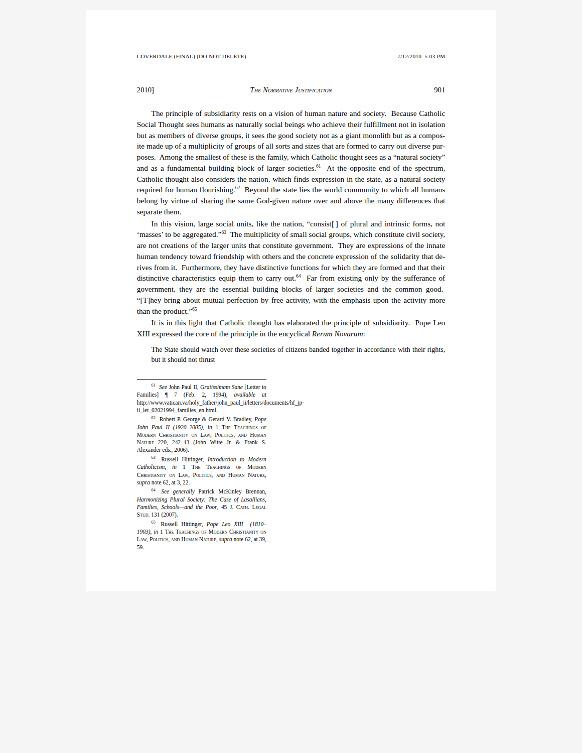Coverdale (Final) (Do Not Delete) 7/12/2010 5:03 PM
2010] The Normative Justification 901
The principle of subsidiarity rests on a vision of human nature and society. Because Catholic Social Thought sees humans as naturally social beings who achieve their fulfillment not in isolation but as members of diverse groups, it sees the good society not as a giant monolith but as a composite made up of a multiplicity of groups of all sorts and sizes that are formed to carry out diverse purposes. Among the smallest of these is the family, which Catholic thought sees as a “natural society” and as a fundamental building block of larger societies.61 At the opposite end of the spectrum, Catholic thought also considers the nation, which finds expression in the state, as a natural society required for human flourishing.62 Beyond the state lies the world community to which all humans belong by virtue of sharing the same God-given nature over and above the many differences that separate them.
In this vision, large social units, like the nation, “consist[ ] of plural and intrinsic forms, not ‘masses’ to be aggregated.”63 The multiplicity of small social groups, which constitute civil society, are not creations of the larger units that constitute government. They are expressions of the innate human tendency toward friendship with others and the concrete expression of the solidarity that derives from it. Furthermore, they have distinctive functions for which they are formed and that their distinctive characteristics equip them to carry out.64 Far from existing only by the sufferance of government, they are the essential building blocks of larger societies and the common good. “[T]hey bring about mutual perfection by free activity, with the emphasis upon the activity more than the product.”65
It is in this light that Catholic thought has elaborated the principle of subsidiarity. Pope Leo XIII expressed the core of the principle in the encyclical Rerum Novarum:
The State should watch over these societies of citizens banded together in accordance with their rights, but it should not thrust
61 See John Paul II, Gratissimam Sane [Letter to Families] ¶ 7 (Feb. 2, 1994), available at http://www.vatican.va/holy_father/john_paul_ii/letters/documents/hf_jp-ii_let_02021994_families_en.html.
62 Robert P. George & Gerard V. Bradley, Pope John Paul II (1920–2005), in 1 The Teachings of Modern Christianity on Law, Politics, and Human Nature 220, 242–43 (John Witte Jr. & Frank S. Alexander eds., 2006).
63 Russell Hittinger, Introduction to Modern Catholicism, in 1 The Teachings of Modern Christianity on Law, Politics, and Human Nature, supra note 62, at 3, 22.
64 See generally Patrick McKinley Brennan, Harmonizing Plural Society: The Case of Lasallians, Families, Schools—and the Poor, 45 J. Cath. Legal Stud. 131 (2007).
65 Russell Hittinger, Pope Leo XIII (1810–1903), in 1 The Teachings of Modern Christianity on Law, Politics, and Human Nature, supra note 62, at 39, 59.